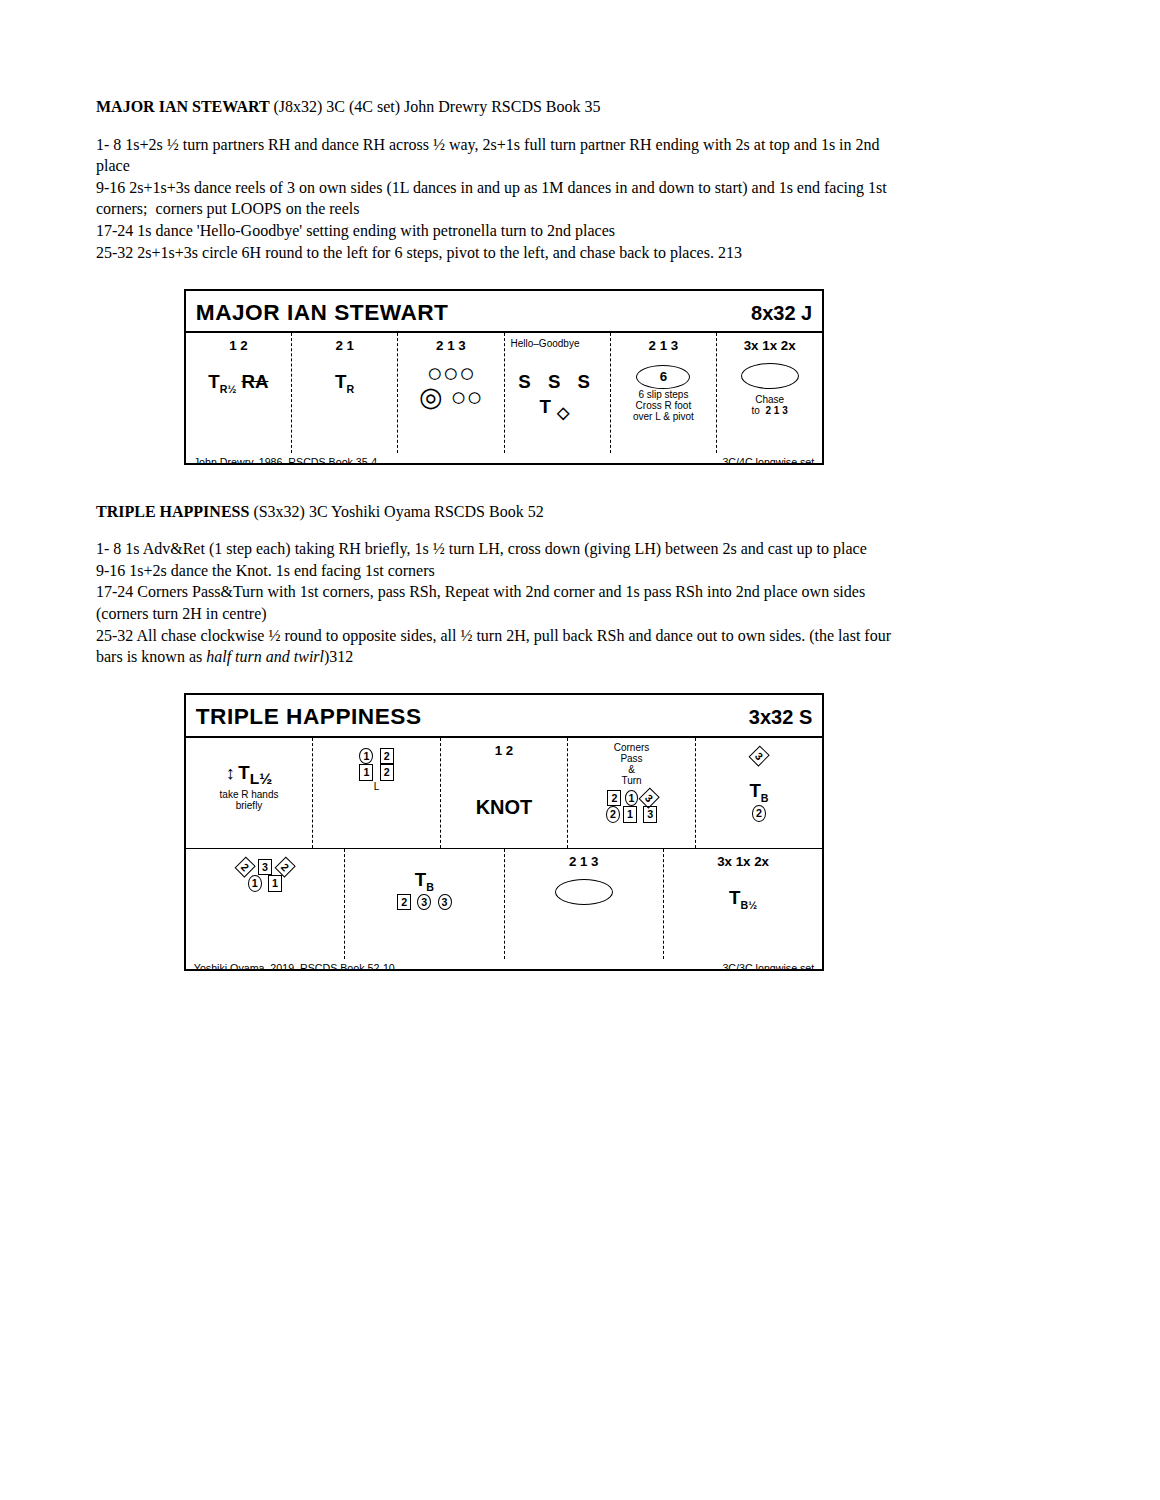MAJOR IAN STEWART (J8x32) 3C (4C set) John Drewry RSCDS Book 35
1- 8 1s+2s ½ turn partners RH and dance RH across ½ way, 2s+1s full turn partner RH ending with 2s at top and 1s in 2nd place
9-16 2s+1s+3s dance reels of 3 on own sides (1L dances in and up as 1M dances in and down to start) and 1s end facing 1st corners; corners put LOOPS on the reels
17-24 1s dance 'Hello-Goodbye' setting ending with petronella turn to 2nd places
25-32 2s+1s+3s circle 6H round to the left for 6 steps, pivot to the left, and chase back to places. 213
MAJOR IAN STEWART 8x32 J
1 2
TR½ RA
2 1
TR
2 1 3
○○○
◎ ○○
Hello–Goodbye
S S S T◇
2 1 3
6
6 slip steps
Cross R foot
over L & pivot
3x 1x 2x
Chase to 2 1 3
John Drewry, 1986, RSCDS Book 35-4 3C/4C longwise set
TRIPLE HAPPINESS (S3x32) 3C Yoshiki Oyama RSCDS Book 52
1- 8 1s Adv&Ret (1 step each) taking RH briefly, 1s ½ turn LH, cross down (giving LH) between 2s and cast up to place
9-16 1s+2s dance the Knot. 1s end facing 1st corners
17-24 Corners Pass&Turn with 1st corners, pass RSh, Repeat with 2nd corner and 1s pass RSh into 2nd place own sides (corners turn 2H in centre)
25-32 All chase clockwise ½ round to opposite sides, all ½ turn 2H, pull back RSh and dance out to own sides. (the last four bars is known as half turn and twirl)312
TRIPLE HAPPINESS 3x32 S
↕ TL½
take R hands
briefly
1 2
1 2
L
1 2
KNOT
Corners
Pass
&
Turn
2 1 3
2 1 3
3
TB
2
2 3 2
1 1
TB
2 3 3
2 1 3
3x 1x 2x
TB½
Yoshiki Oyama, 2019, RSCDS Book 52-10 3C/3C longwise set